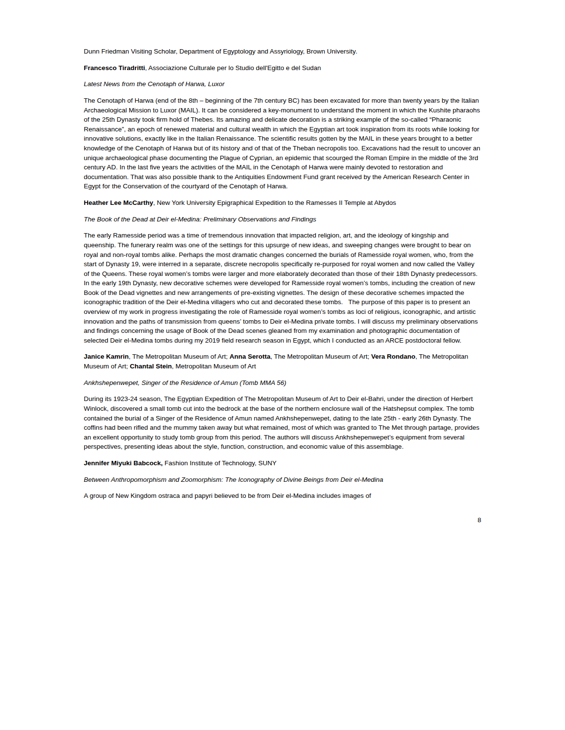Dunn Friedman Visiting Scholar, Department of Egyptology and Assyriology, Brown University.
Francesco Tiradritti, Associazione Culturale per lo Studio dell'Egitto e del Sudan
Latest News from the Cenotaph of Harwa, Luxor
The Cenotaph of Harwa (end of the 8th – beginning of the 7th century BC) has been excavated for more than twenty years by the Italian Archaeological Mission to Luxor (MAIL). It can be considered a key-monument to understand the moment in which the Kushite pharaohs of the 25th Dynasty took firm hold of Thebes. Its amazing and delicate decoration is a striking example of the so-called “Pharaonic Renaissance”, an epoch of renewed material and cultural wealth in which the Egyptian art took inspiration from its roots while looking for innovative solutions, exactly like in the Italian Renaissance. The scientific results gotten by the MAIL in these years brought to a better knowledge of the Cenotaph of Harwa but of its history and of that of the Theban necropolis too. Excavations had the result to uncover an unique archaeological phase documenting the Plague of Cyprian, an epidemic that scourged the Roman Empire in the middle of the 3rd century AD. In the last five years the activities of the MAIL in the Cenotaph of Harwa were mainly devoted to restoration and documentation. That was also possible thank to the Antiquities Endowment Fund grant received by the American Research Center in Egypt for the Conservation of the courtyard of the Cenotaph of Harwa.
Heather Lee McCarthy, New York University Epigraphical Expedition to the Ramesses II Temple at Abydos
The Book of the Dead at Deir el-Medina: Preliminary Observations and Findings
The early Ramesside period was a time of tremendous innovation that impacted religion, art, and the ideology of kingship and queenship. The funerary realm was one of the settings for this upsurge of new ideas, and sweeping changes were brought to bear on royal and non-royal tombs alike. Perhaps the most dramatic changes concerned the burials of Ramesside royal women, who, from the start of Dynasty 19, were interred in a separate, discrete necropolis specifically re-purposed for royal women and now called the Valley of the Queens. These royal women’s tombs were larger and more elaborately decorated than those of their 18th Dynasty predecessors. In the early 19th Dynasty, new decorative schemes were developed for Ramesside royal women’s tombs, including the creation of new Book of the Dead vignettes and new arrangements of pre-existing vignettes. The design of these decorative schemes impacted the iconographic tradition of the Deir el-Medina villagers who cut and decorated these tombs. The purpose of this paper is to present an overview of my work in progress investigating the role of Ramesside royal women’s tombs as loci of religious, iconographic, and artistic innovation and the paths of transmission from queens’ tombs to Deir el-Medina private tombs. I will discuss my preliminary observations and findings concerning the usage of Book of the Dead scenes gleaned from my examination and photographic documentation of selected Deir el-Medina tombs during my 2019 field research season in Egypt, which I conducted as an ARCE postdoctoral fellow.
Janice Kamrin, The Metropolitan Museum of Art; Anna Serotta, The Metropolitan Museum of Art; Vera Rondano, The Metropolitan Museum of Art; Chantal Stein, Metropolitan Museum of Art
Ankhshepenwepet, Singer of the Residence of Amun (Tomb MMA 56)
During its 1923-24 season, The Egyptian Expedition of The Metropolitan Museum of Art to Deir el-Bahri, under the direction of Herbert Winlock, discovered a small tomb cut into the bedrock at the base of the northern enclosure wall of the Hatshepsut complex. The tomb contained the burial of a Singer of the Residence of Amun named Ankhshepenwepet, dating to the late 25th - early 26th Dynasty. The coffins had been rifled and the mummy taken away but what remained, most of which was granted to The Met through partage, provides an excellent opportunity to study tomb group from this period. The authors will discuss Ankhshepenwepet’s equipment from several perspectives, presenting ideas about the style, function, construction, and economic value of this assemblage.
Jennifer Miyuki Babcock, Fashion Institute of Technology, SUNY
Between Anthropomorphism and Zoomorphism: The Iconography of Divine Beings from Deir el-Medina
A group of New Kingdom ostraca and papyri believed to be from Deir el-Medina includes images of
8